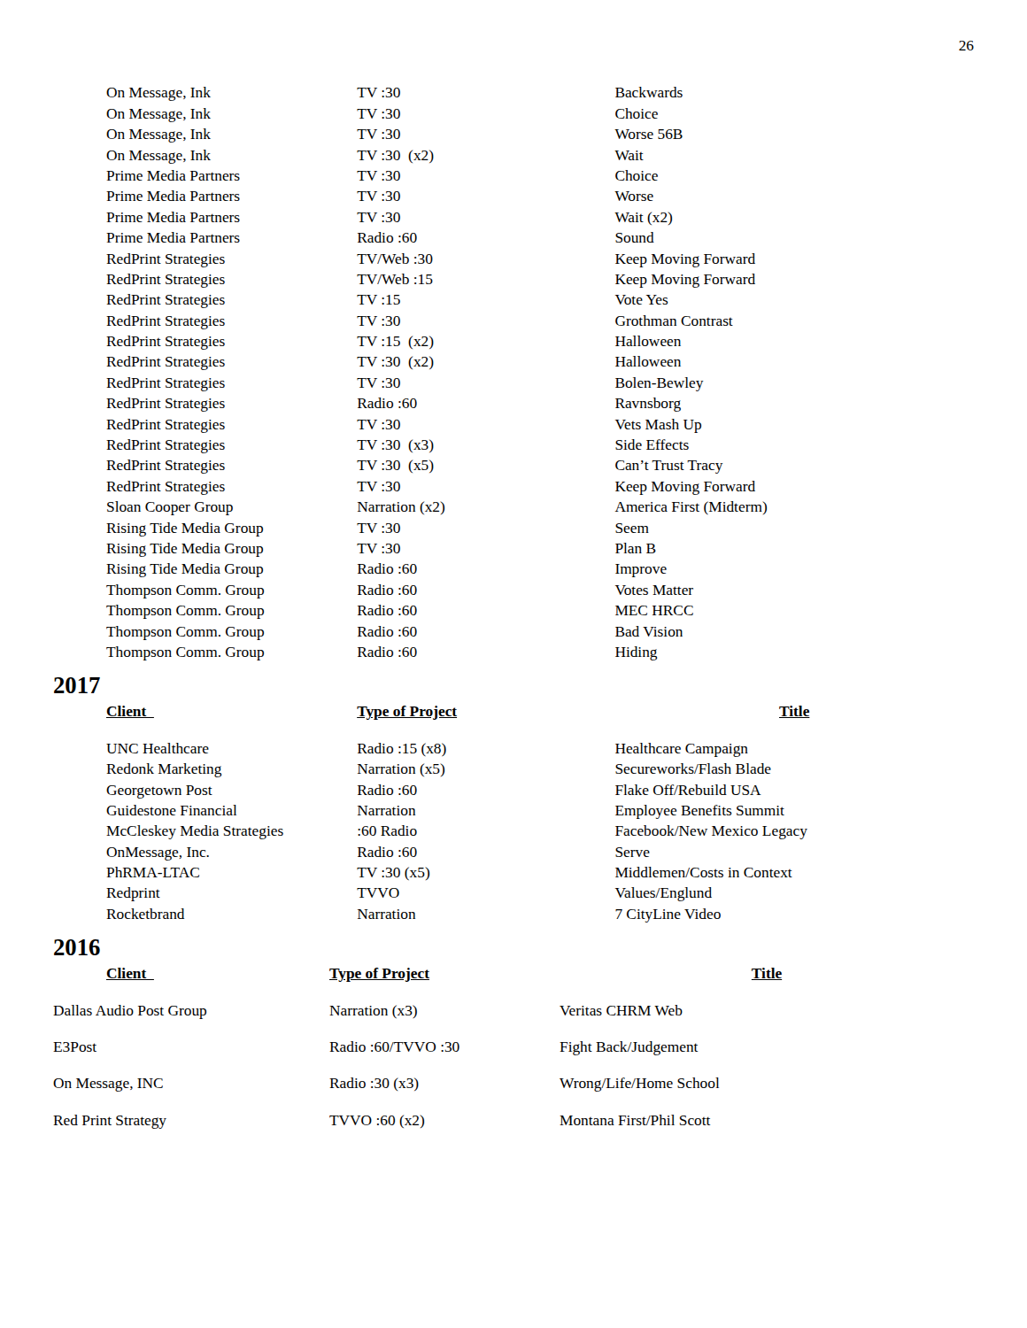26
| On Message, Ink | TV :30 | Backwards |
| On Message, Ink | TV :30 | Choice |
| On Message, Ink | TV :30 | Worse 56B |
| On Message, Ink | TV :30 (x2) | Wait |
| Prime Media Partners | TV :30 | Choice |
| Prime Media Partners | TV :30 | Worse |
| Prime Media Partners | TV :30 | Wait (x2) |
| Prime Media Partners | Radio :60 | Sound |
| RedPrint Strategies | TV/Web :30 | Keep Moving Forward |
| RedPrint Strategies | TV/Web :15 | Keep Moving Forward |
| RedPrint Strategies | TV :15 | Vote Yes |
| RedPrint Strategies | TV :30 | Grothman Contrast |
| RedPrint Strategies | TV :15 (x2) | Halloween |
| RedPrint Strategies | TV :30 (x2) | Halloween |
| RedPrint Strategies | TV :30 | Bolen-Bewley |
| RedPrint Strategies | Radio :60 | Ravnsborg |
| RedPrint Strategies | TV :30 | Vets Mash Up |
| RedPrint Strategies | TV :30 (x3) | Side Effects |
| RedPrint Strategies | TV :30 (x5) | Can’t Trust Tracy |
| RedPrint Strategies | TV :30 | Keep Moving Forward |
| Sloan Cooper Group | Narration (x2) | America First (Midterm) |
| Rising Tide Media Group | TV :30 | Seem |
| Rising Tide Media Group | TV :30 | Plan B |
| Rising Tide Media Group | Radio :60 | Improve |
| Thompson Comm. Group | Radio :60 | Votes Matter |
| Thompson Comm. Group | Radio :60 | MEC HRCC |
| Thompson Comm. Group | Radio :60 | Bad Vision |
| Thompson Comm. Group | Radio :60 | Hiding |
2017
| Client | Type of Project | Title |
| UNC Healthcare | Radio :15 (x8) | Healthcare Campaign |
| Redonk Marketing | Narration (x5) | Secureworks/Flash Blade |
| Georgetown Post | Radio :60 | Flake Off/Rebuild USA |
| Guidestone Financial | Narration | Employee Benefits Summit |
| McCleskey Media Strategies | :60 Radio | Facebook/New Mexico Legacy |
| OnMessage, Inc. | Radio :60 | Serve |
| PhRMA-LTAC | TV :30 (x5) | Middlemen/Costs in Context |
| Redprint | TVVO | Values/Englund |
| Rocketbrand | Narration | 7 CityLine Video |
2016
| Client | Type of Project | Title |
| Dallas Audio Post Group | Narration (x3) | Veritas CHRM Web |
| E3Post | Radio :60/TVVO :30 | Fight Back/Judgement |
| On Message, INC | Radio :30 (x3) | Wrong/Life/Home School |
| Red Print Strategy | TVVO :60 (x2) | Montana First/Phil Scott |